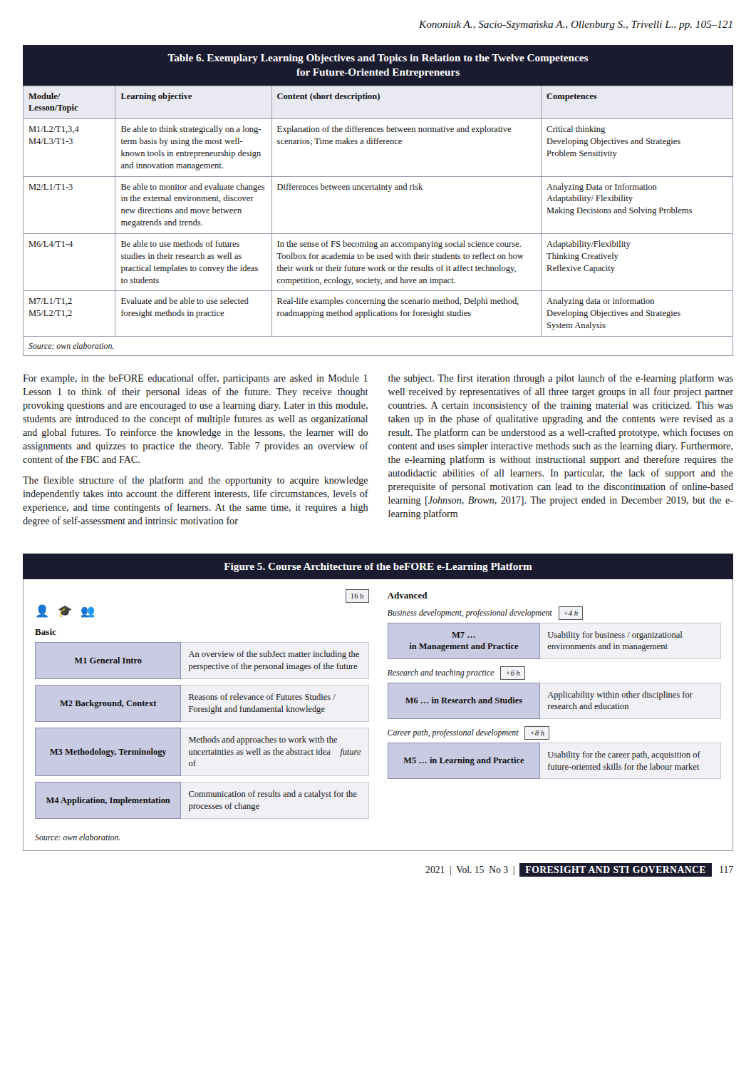Kononiuk A., Sacio-Szymańska A., Ollenburg S., Trivelli L., pp. 105–121
Table 6. Exemplary Learning Objectives and Topics in Relation to the Twelve Competences
for Future-Oriented Entrepreneurs
| Module/ Lesson/Topic | Learning objective | Content (short description) | Competences |
| --- | --- | --- | --- |
| M1/L2/T1,3,4 M4/L3/T1-3 | Be able to think strategically on a long-term basis by using the most well-known tools in entrepreneurship design and innovation management. | Explanation of the differences between normative and explorative scenarios; Time makes a difference | Critical thinking Developing Objectives and Strategies Problem Sensitivity |
| M2/L1/T1-3 | Be able to monitor and evaluate changes in the external environment, discover new directions and move between megatrends and trends. | Differences between uncertainty and risk | Analyzing Data or Information Adaptability/ Flexibility Making Decisions and Solving Problems |
| M6/L4/T1-4 | Be able to use methods of futures studies in their research as well as practical templates to convey the ideas to students | In the sense of FS becoming an accompanying social science course. Toolbox for academia to be used with their students to reflect on how their work or their future work or the results of it affect technology, competition, ecology, society, and have an impact. | Adaptability/Flexibility Thinking Creatively Reflexive Capacity |
| M7/L1/T1,2 M5/L2/T1,2 | Evaluate and be able to use selected foresight methods in practice | Real-life examples concerning the scenario method, Delphi method, roadmapping method applications for foresight studies | Analyzing data or information Developing Objectives and Strategies System Analysis |
| Source : own elaboration. |
For example, in the beFORE educational offer, participants are asked in Module 1 Lesson 1 to think of their personal ideas of the future. They receive thought provoking questions and are encouraged to use a learning diary. Later in this module, students are introduced to the concept of multiple futures as well as organizational and global futures. To reinforce the knowledge in the lessons, the learner will do assignments and quizzes to practice the theory. Table 7 provides an overview of content of the FBC and FAC.
The flexible structure of the platform and the opportunity to acquire knowledge independently takes into account the different interests, life circumstances, levels of experience, and time contingents of learners. At the same time, it requires a high degree of self-assessment and intrinsic motivation for
the subject. The first iteration through a pilot launch of the e-learning platform was well received by representatives of all three target groups in all four project partner countries. A certain inconsistency of the training material was criticized. This was taken up in the phase of qualitative upgrading and the contents were revised as a result. The platform can be understood as a well-crafted prototype, which focuses on content and uses simpler interactive methods such as the learning diary. Furthermore, the e-learning platform is without instructional support and therefore requires the autodidactic abilities of all learners. In particular, the lack of support and the prerequisite of personal motivation can lead to the discontinuation of online-based learning [Johnson, Brown, 2017]. The project ended in December 2019, but the e-learning platform
Figure 5. Course Architecture of the beFORE e-Learning Platform
16 h
👤 🎓 👥
Basic
M1 General Intro
An overview of the subJect matter including the perspective of the personal images of the future
M2 Background, Context
Reasons of relevance of Futures Studies / Foresight and fundamental knowledge
M3 Methodology, Terminology
Methods and approaches to work with the uncertainties as well as the abstract idea of future
M4 Application, Implementation
Communication of results and a catalyst for the processes of change
Advanced
Business development, professional development +4 h
M7 …
in Management and Practice
Usability for business / organizational environments and in management
Research and teaching practice +6 h
M6 … in Research and Studies
Applicability within other disciplines for research and education
Career path, professional development +8 h
M5 … in Learning and Practice
Usability for the career path, acquisition of future-oriented skills for the labour market
Source: own elaboration.
2021 | Vol. 15 No 3 | FORESIGHT AND STI GOVERNANCE 117